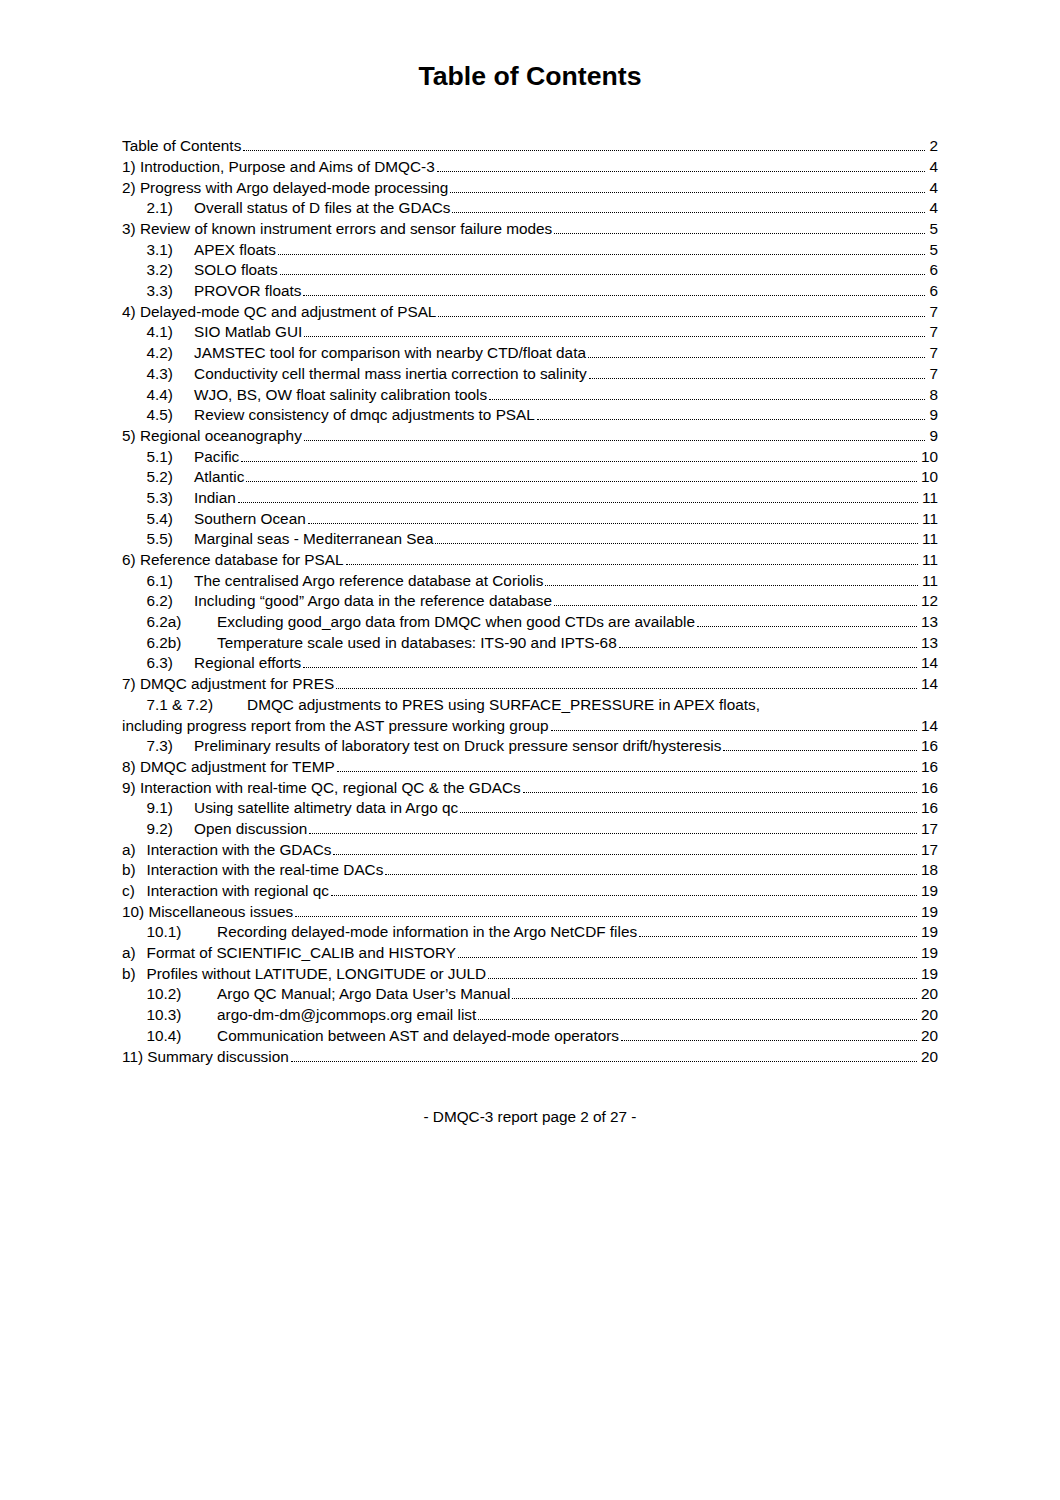Table of Contents
Table of Contents 2
1) Introduction, Purpose and Aims of DMQC-3 4
2) Progress with Argo delayed-mode processing 4
2.1) Overall status of D files at the GDACs 4
3) Review of known instrument errors and sensor failure modes 5
3.1) APEX floats 5
3.2) SOLO floats 6
3.3) PROVOR floats 6
4) Delayed-mode QC and adjustment of PSAL 7
4.1) SIO Matlab GUI 7
4.2) JAMSTEC tool for comparison with nearby CTD/float data 7
4.3) Conductivity cell thermal mass inertia correction to salinity 7
4.4) WJO, BS, OW float salinity calibration tools 8
4.5) Review consistency of dmqc adjustments to PSAL 9
5) Regional oceanography 9
5.1) Pacific 10
5.2) Atlantic 10
5.3) Indian 11
5.4) Southern Ocean 11
5.5) Marginal seas - Mediterranean Sea 11
6) Reference database for PSAL 11
6.1) The centralised Argo reference database at Coriolis 11
6.2) Including “good” Argo data in the reference database 12
6.2a) Excluding good_argo data from DMQC when good CTDs are available 13
6.2b) Temperature scale used in databases: ITS-90 and IPTS-68 13
6.3) Regional efforts 14
7) DMQC adjustment for PRES 14
7.1 & 7.2) DMQC adjustments to PRES using SURFACE_PRESSURE in APEX floats, including progress report from the AST pressure working group 14
7.3) Preliminary results of laboratory test on Druck pressure sensor drift/hysteresis 16
8) DMQC adjustment for TEMP 16
9) Interaction with real-time QC, regional QC & the GDACs 16
9.1) Using satellite altimetry data in Argo qc 16
9.2) Open discussion 17
a) Interaction with the GDACs 17
b) Interaction with the real-time DACs 18
c) Interaction with regional qc 19
10) Miscellaneous issues 19
10.1) Recording delayed-mode information in the Argo NetCDF files 19
a) Format of SCIENTIFIC_CALIB and HISTORY 19
b) Profiles without LATITUDE, LONGITUDE or JULD 19
10.2) Argo QC Manual; Argo Data User’s Manual 20
10.3) argo-dm-dm@jcommops.org email list 20
10.4) Communication between AST and delayed-mode operators 20
11) Summary discussion 20
- DMQC-3 report page 2 of 27 -